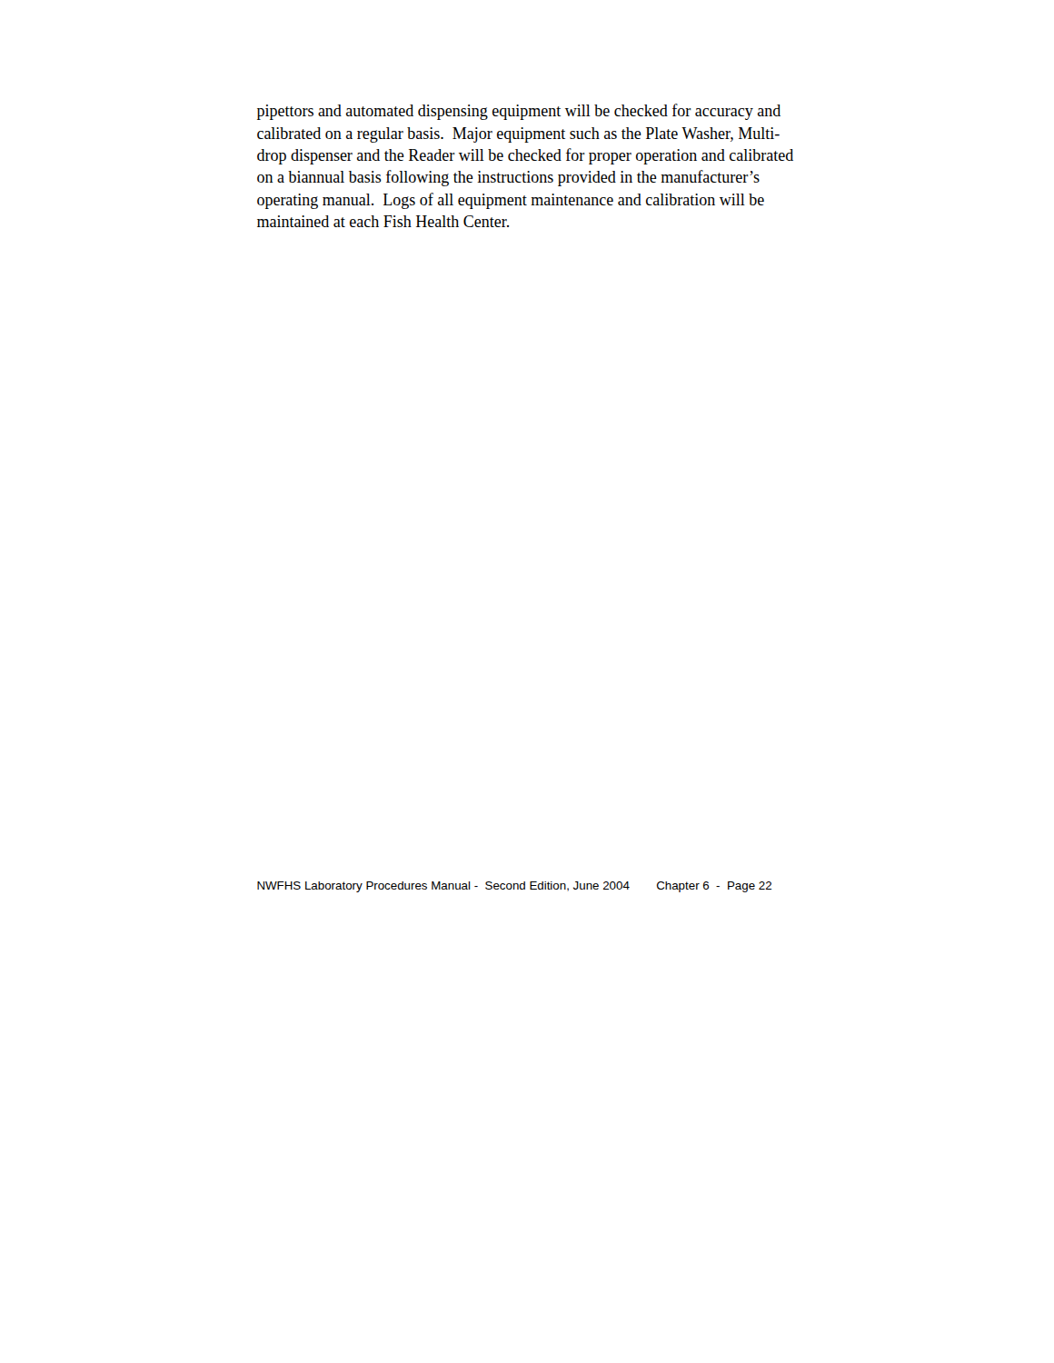pipettors and automated dispensing equipment will be checked for accuracy and calibrated on a regular basis. Major equipment such as the Plate Washer, Multi-drop dispenser and the Reader will be checked for proper operation and calibrated on a biannual basis following the instructions provided in the manufacturer’s operating manual. Logs of all equipment maintenance and calibration will be maintained at each Fish Health Center.
NWFHS Laboratory Procedures Manual - Second Edition, June 2004 Chapter 6 - Page 22